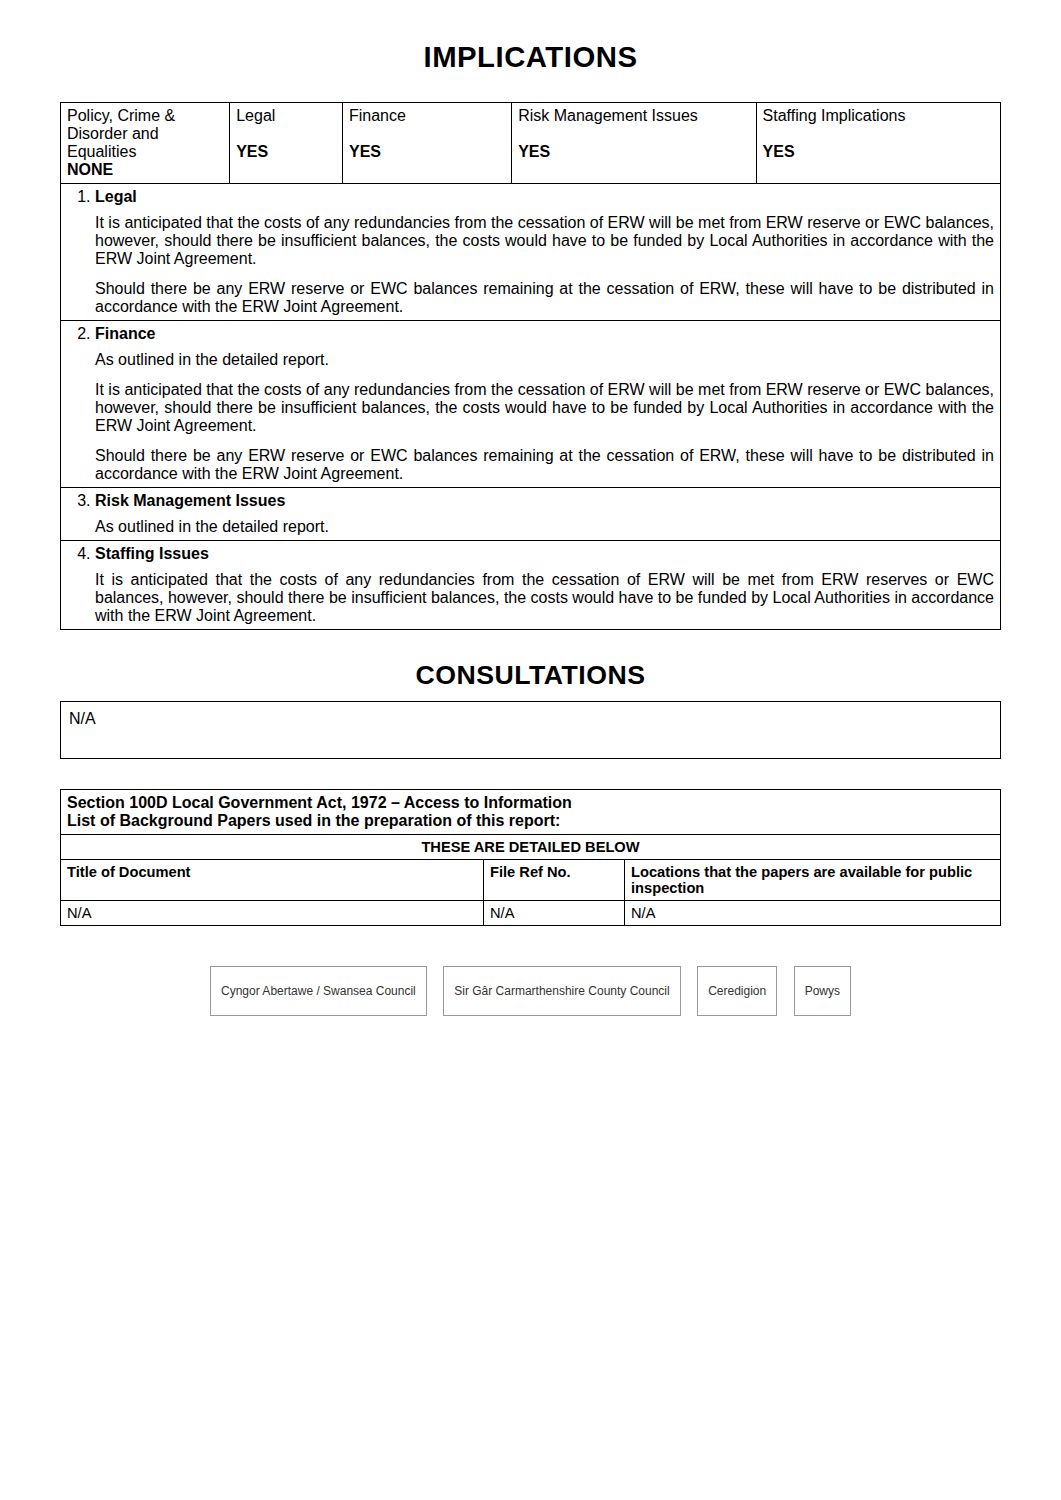IMPLICATIONS
| Policy, Crime & Disorder and Equalities NONE | Legal YES | Finance YES | Risk Management Issues YES | Staffing Implications YES |
| Legal It is anticipated that the costs of any redundancies from the cessation of ERW will be met from ERW reserve or EWC balances, however, should there be insufficient balances, the costs would have to be funded by Local Authorities in accordance with the ERW Joint Agreement. Should there be any ERW reserve or EWC balances remaining at the cessation of ERW, these will have to be distributed in accordance with the ERW Joint Agreement. |
| Finance As outlined in the detailed report. It is anticipated that the costs of any redundancies from the cessation of ERW will be met from ERW reserve or EWC balances, however, should there be insufficient balances, the costs would have to be funded by Local Authorities in accordance with the ERW Joint Agreement. Should there be any ERW reserve or EWC balances remaining at the cessation of ERW, these will have to be distributed in accordance with the ERW Joint Agreement. |
| Risk Management Issues As outlined in the detailed report. |
| Staffing Issues It is anticipated that the costs of any redundancies from the cessation of ERW will be met from ERW reserves or EWC balances, however, should there be insufficient balances, the costs would have to be funded by Local Authorities in accordance with the ERW Joint Agreement. |
CONSULTATIONS
| N/A |
| Section 100D Local Government Act, 1972 – Access to Information List of Background Papers used in the preparation of this report: |
| THESE ARE DETAILED BELOW |
| Title of Document | File Ref No. | Locations that the papers are available for public inspection |
| N/A | N/A | N/A |
Cyngor Abertawe / Swansea Council Sir Gâr Carmarthenshire County Council Ceredigion Powys